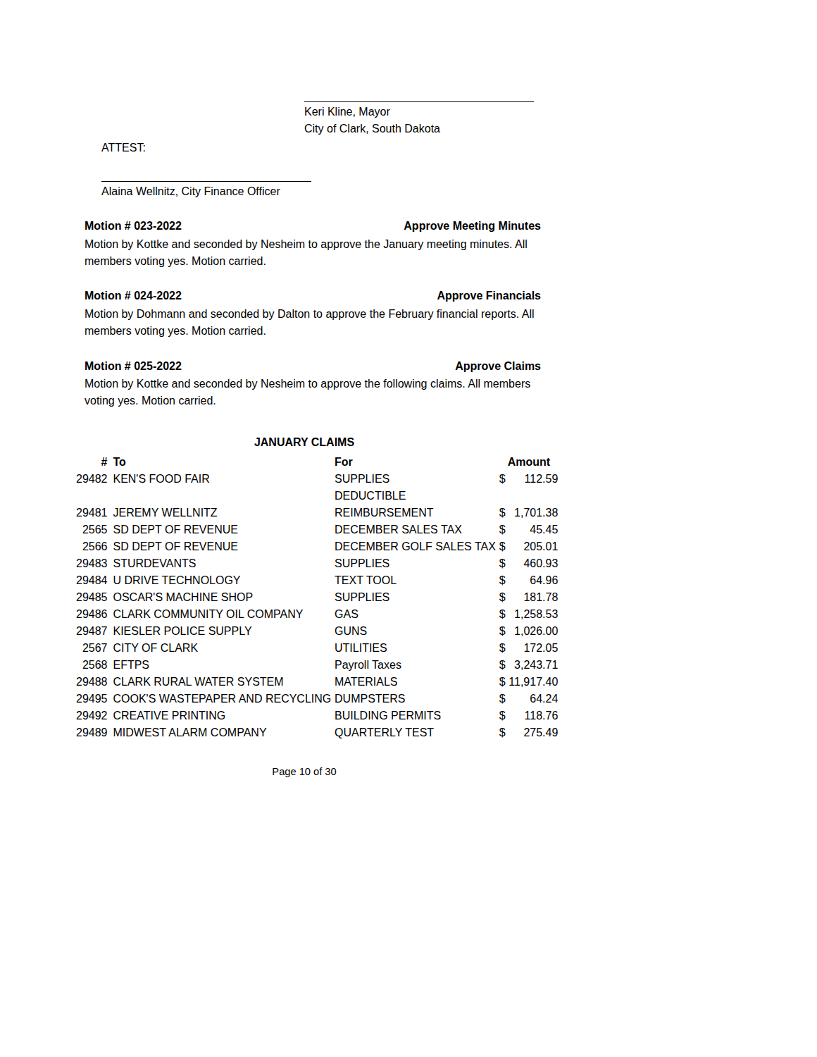Keri Kline, Mayor
City of Clark, South Dakota
ATTEST:
Alaina Wellnitz, City Finance Officer
Motion # 023-2022 Approve Meeting Minutes
Motion by Kottke and seconded by Nesheim to approve the January meeting minutes. All members voting yes. Motion carried.
Motion # 024-2022 Approve Financials
Motion by Dohmann and seconded by Dalton to approve the February financial reports. All members voting yes. Motion carried.
Motion # 025-2022 Approve Claims
Motion by Kottke and seconded by Nesheim to approve the following claims. All members voting yes. Motion carried.
JANUARY CLAIMS
| # | To | For | Amount |
| --- | --- | --- | --- |
| 29482 | KEN'S FOOD FAIR | SUPPLIES | $ | 112.59 |
| | | DEDUCTIBLE | | |
| 29481 | JEREMY WELLNITZ | REIMBURSEMENT | $ | 1,701.38 |
| 2565 | SD DEPT OF REVENUE | DECEMBER SALES TAX | $ | 45.45 |
| 2566 | SD DEPT OF REVENUE | DECEMBER GOLF SALES TAX | $ | 205.01 |
| 29483 | STURDEVANTS | SUPPLIES | $ | 460.93 |
| 29484 | U DRIVE TECHNOLOGY | TEXT TOOL | $ | 64.96 |
| 29485 | OSCAR'S MACHINE SHOP | SUPPLIES | $ | 181.78 |
| 29486 | CLARK COMMUNITY OIL COMPANY | GAS | $ | 1,258.53 |
| 29487 | KIESLER POLICE SUPPLY | GUNS | $ | 1,026.00 |
| 2567 | CITY OF CLARK | UTILITIES | $ | 172.05 |
| 2568 | EFTPS | Payroll Taxes | $ | 3,243.71 |
| 29488 | CLARK RURAL WATER SYSTEM | MATERIALS | $ | 11,917.40 |
| 29495 | COOK'S WASTEPAPER AND RECYCLING | DUMPSTERS | $ | 64.24 |
| 29492 | CREATIVE PRINTING | BUILDING PERMITS | $ | 118.76 |
| 29489 | MIDWEST ALARM COMPANY | QUARTERLY TEST | $ | 275.49 |
Page 10 of 30